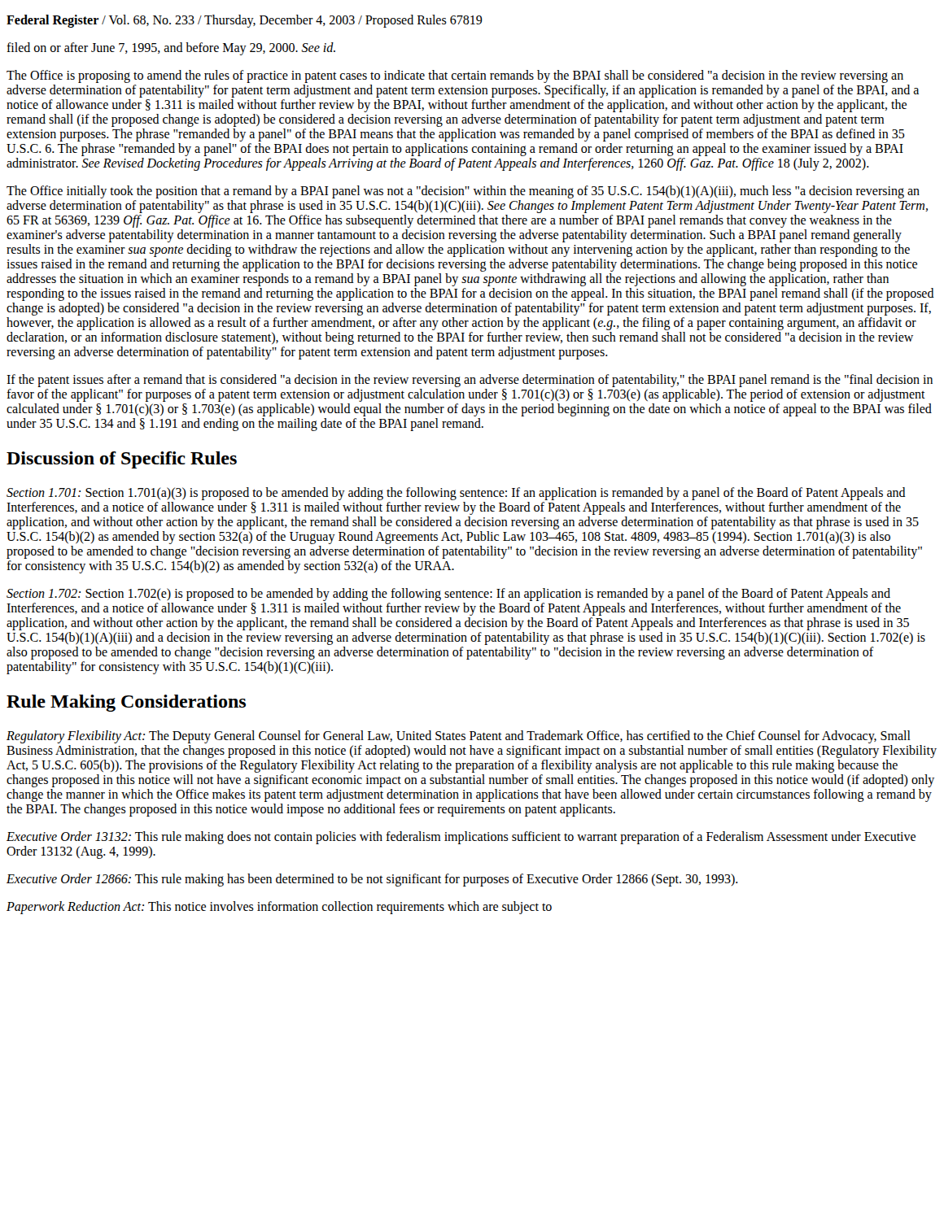Federal Register / Vol. 68, No. 233 / Thursday, December 4, 2003 / Proposed Rules 67819
filed on or after June 7, 1995, and before May 29, 2000. See id.
The Office is proposing to amend the rules of practice in patent cases to indicate that certain remands by the BPAI shall be considered "a decision in the review reversing an adverse determination of patentability" for patent term adjustment and patent term extension purposes. Specifically, if an application is remanded by a panel of the BPAI, and a notice of allowance under § 1.311 is mailed without further review by the BPAI, without further amendment of the application, and without other action by the applicant, the remand shall (if the proposed change is adopted) be considered a decision reversing an adverse determination of patentability for patent term adjustment and patent term extension purposes. The phrase "remanded by a panel" of the BPAI means that the application was remanded by a panel comprised of members of the BPAI as defined in 35 U.S.C. 6. The phrase "remanded by a panel" of the BPAI does not pertain to applications containing a remand or order returning an appeal to the examiner issued by a BPAI administrator. See Revised Docketing Procedures for Appeals Arriving at the Board of Patent Appeals and Interferences, 1260 Off. Gaz. Pat. Office 18 (July 2, 2002).
The Office initially took the position that a remand by a BPAI panel was not a "decision" within the meaning of 35 U.S.C. 154(b)(1)(A)(iii), much less "a decision reversing an adverse determination of patentability" as that phrase is used in 35 U.S.C. 154(b)(1)(C)(iii). See Changes to Implement Patent Term Adjustment Under Twenty-Year Patent Term, 65 FR at 56369, 1239 Off. Gaz. Pat. Office at 16. The Office has subsequently determined that there are a number of BPAI panel remands that convey the weakness in the examiner's adverse patentability determination in a manner tantamount to a decision reversing the adverse patentability determination. Such a BPAI panel remand generally results in the examiner sua sponte deciding to withdraw the rejections and allow the application without any intervening action by the applicant, rather than responding to the issues raised in the remand and returning the application to the BPAI for decisions reversing the adverse patentability determinations. The change being proposed in this notice addresses the situation in which an examiner responds to a remand by a BPAI panel by sua sponte withdrawing all the rejections and allowing the application, rather than responding to the issues raised in the remand and returning the application to the BPAI for a decision on the appeal. In this situation, the BPAI panel remand shall (if the proposed change is adopted) be considered "a decision in the review reversing an adverse determination of patentability" for patent term extension and patent term adjustment purposes. If, however, the application is allowed as a result of a further amendment, or after any other action by the applicant (e.g., the filing of a paper containing argument, an affidavit or declaration, or an information disclosure statement), without being returned to the BPAI for further review, then such remand shall not be considered "a decision in the review reversing an adverse determination of patentability" for patent term extension and patent term adjustment purposes.
If the patent issues after a remand that is considered "a decision in the review reversing an adverse determination of patentability," the BPAI panel remand is the "final decision in favor of the applicant" for purposes of a patent term extension or adjustment calculation under § 1.701(c)(3) or § 1.703(e) (as applicable). The period of extension or adjustment calculated under § 1.701(c)(3) or § 1.703(e) (as applicable) would equal the number of days in the period beginning on the date on which a notice of appeal to the BPAI was filed under 35 U.S.C. 134 and § 1.191 and ending on the mailing date of the BPAI panel remand.
Discussion of Specific Rules
Section 1.701: Section 1.701(a)(3) is proposed to be amended by adding the following sentence: If an application is remanded by a panel of the Board of Patent Appeals and Interferences, and a notice of allowance under § 1.311 is mailed without further review by the Board of Patent Appeals and Interferences, without further amendment of the application, and without other action by the applicant, the remand shall be considered a decision reversing an adverse determination of patentability as that phrase is used in 35 U.S.C. 154(b)(2) as amended by section 532(a) of the Uruguay Round Agreements Act, Public Law 103–465, 108 Stat. 4809, 4983–85 (1994). Section 1.701(a)(3) is also proposed to be amended to change "decision reversing an adverse determination of patentability" to "decision in the review reversing an adverse determination of patentability" for consistency with 35 U.S.C. 154(b)(2) as amended by section 532(a) of the URAA.
Section 1.702: Section 1.702(e) is proposed to be amended by adding the following sentence: If an application is remanded by a panel of the Board of Patent Appeals and Interferences, and a notice of allowance under § 1.311 is mailed without further review by the Board of Patent Appeals and Interferences, without further amendment of the application, and without other action by the applicant, the remand shall be considered a decision by the Board of Patent Appeals and Interferences as that phrase is used in 35 U.S.C. 154(b)(1)(A)(iii) and a decision in the review reversing an adverse determination of patentability as that phrase is used in 35 U.S.C. 154(b)(1)(C)(iii). Section 1.702(e) is also proposed to be amended to change "decision reversing an adverse determination of patentability" to "decision in the review reversing an adverse determination of patentability" for consistency with 35 U.S.C. 154(b)(1)(C)(iii).
Rule Making Considerations
Regulatory Flexibility Act: The Deputy General Counsel for General Law, United States Patent and Trademark Office, has certified to the Chief Counsel for Advocacy, Small Business Administration, that the changes proposed in this notice (if adopted) would not have a significant impact on a substantial number of small entities (Regulatory Flexibility Act, 5 U.S.C. 605(b)). The provisions of the Regulatory Flexibility Act relating to the preparation of a flexibility analysis are not applicable to this rule making because the changes proposed in this notice will not have a significant economic impact on a substantial number of small entities. The changes proposed in this notice would (if adopted) only change the manner in which the Office makes its patent term adjustment determination in applications that have been allowed under certain circumstances following a remand by the BPAI. The changes proposed in this notice would impose no additional fees or requirements on patent applicants.
Executive Order 13132: This rule making does not contain policies with federalism implications sufficient to warrant preparation of a Federalism Assessment under Executive Order 13132 (Aug. 4, 1999).
Executive Order 12866: This rule making has been determined to be not significant for purposes of Executive Order 12866 (Sept. 30, 1993).
Paperwork Reduction Act: This notice involves information collection requirements which are subject to